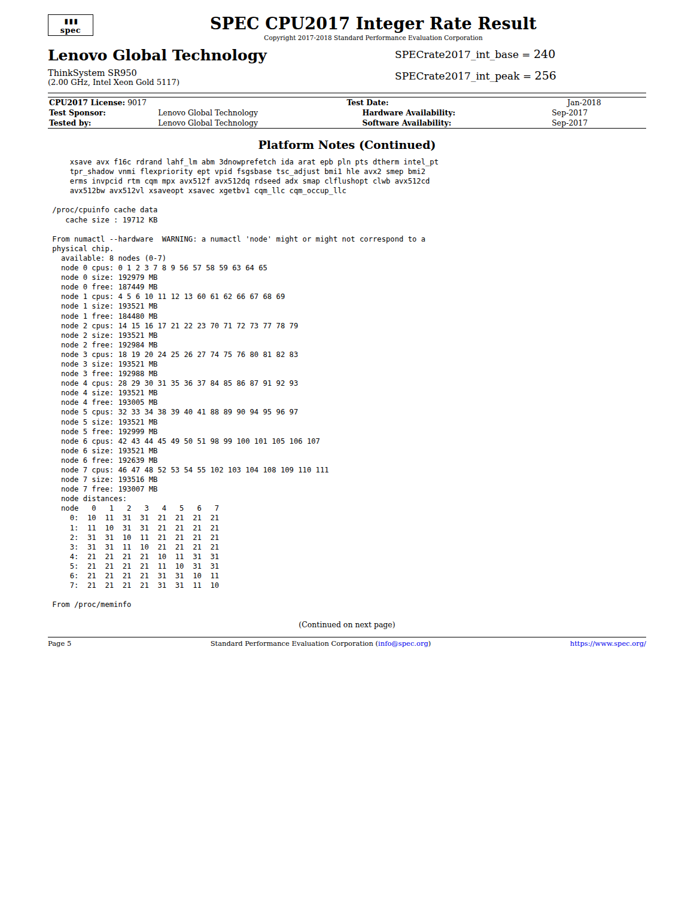▮▮▮ spec
SPEC CPU2017 Integer Rate Result
Copyright 2017-2018 Standard Performance Evaluation Corporation
Lenovo Global Technology
ThinkSystem SR950(2.00 GHz, Intel Xeon Gold 5117)
SPECrate2017_int_base = 240
SPECrate2017_int_peak = 256
| CPU2017 License: 9017 | Test Date: | Jan-2018 |
| Test Sponsor: | Lenovo Global Technology | Hardware Availability: | Sep-2017 |
| Tested by: | Lenovo Global Technology | Software Availability: | Sep-2017 |
Platform Notes (Continued)
     xsave avx f16c rdrand lahf_lm abm 3dnowprefetch ida arat epb pln pts dtherm intel_pt
     tpr_shadow vnmi flexpriority ept vpid fsgsbase tsc_adjust bmi1 hle avx2 smep bmi2
     erms invpcid rtm cqm mpx avx512f avx512dq rdseed adx smap clflushopt clwb avx512cd
     avx512bw avx512vl xsaveopt xsavec xgetbv1 cqm_llc cqm_occup_llc

 /proc/cpuinfo cache data
    cache size : 19712 KB

 From numactl --hardware  WARNING: a numactl 'node' might or might not correspond to a
 physical chip.
   available: 8 nodes (0-7)
   node 0 cpus: 0 1 2 3 7 8 9 56 57 58 59 63 64 65
   node 0 size: 192979 MB
   node 0 free: 187449 MB
   node 1 cpus: 4 5 6 10 11 12 13 60 61 62 66 67 68 69
   node 1 size: 193521 MB
   node 1 free: 184480 MB
   node 2 cpus: 14 15 16 17 21 22 23 70 71 72 73 77 78 79
   node 2 size: 193521 MB
   node 2 free: 192984 MB
   node 3 cpus: 18 19 20 24 25 26 27 74 75 76 80 81 82 83
   node 3 size: 193521 MB
   node 3 free: 192988 MB
   node 4 cpus: 28 29 30 31 35 36 37 84 85 86 87 91 92 93
   node 4 size: 193521 MB
   node 4 free: 193005 MB
   node 5 cpus: 32 33 34 38 39 40 41 88 89 90 94 95 96 97
   node 5 size: 193521 MB
   node 5 free: 192999 MB
   node 6 cpus: 42 43 44 45 49 50 51 98 99 100 101 105 106 107
   node 6 size: 193521 MB
   node 6 free: 192639 MB
   node 7 cpus: 46 47 48 52 53 54 55 102 103 104 108 109 110 111
   node 7 size: 193516 MB
   node 7 free: 193007 MB
   node distances:
   node   0   1   2   3   4   5   6   7
     0:  10  11  31  31  21  21  21  21
     1:  11  10  31  31  21  21  21  21
     2:  31  31  10  11  21  21  21  21
     3:  31  31  11  10  21  21  21  21
     4:  21  21  21  21  10  11  31  31
     5:  21  21  21  21  11  10  31  31
     6:  21  21  21  21  31  31  10  11
     7:  21  21  21  21  31  31  11  10

 From /proc/meminfo
(Continued on next page)
Page 5
Standard Performance Evaluation Corporation (info@spec.org)
https://www.spec.org/